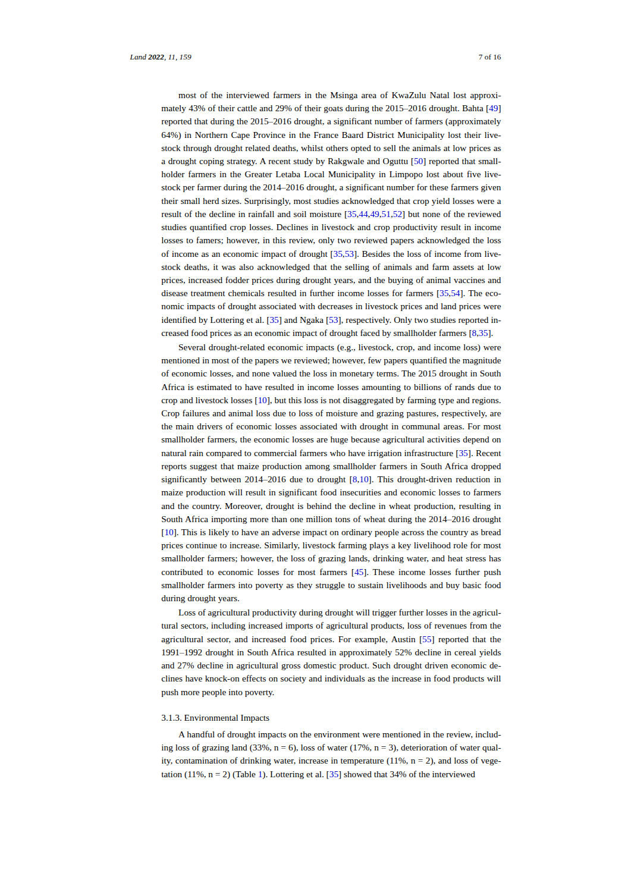Land 2022, 11, 159 7 of 16
most of the interviewed farmers in the Msinga area of KwaZulu Natal lost approximately 43% of their cattle and 29% of their goats during the 2015–2016 drought. Bahta [49] reported that during the 2015–2016 drought, a significant number of farmers (approximately 64%) in Northern Cape Province in the France Baard District Municipality lost their livestock through drought related deaths, whilst others opted to sell the animals at low prices as a drought coping strategy. A recent study by Rakgwale and Oguttu [50] reported that smallholder farmers in the Greater Letaba Local Municipality in Limpopo lost about five livestock per farmer during the 2014–2016 drought, a significant number for these farmers given their small herd sizes. Surprisingly, most studies acknowledged that crop yield losses were a result of the decline in rainfall and soil moisture [35,44,49,51,52] but none of the reviewed studies quantified crop losses. Declines in livestock and crop productivity result in income losses to famers; however, in this review, only two reviewed papers acknowledged the loss of income as an economic impact of drought [35,53]. Besides the loss of income from livestock deaths, it was also acknowledged that the selling of animals and farm assets at low prices, increased fodder prices during drought years, and the buying of animal vaccines and disease treatment chemicals resulted in further income losses for farmers [35,54]. The economic impacts of drought associated with decreases in livestock prices and land prices were identified by Lottering et al. [35] and Ngaka [53], respectively. Only two studies reported increased food prices as an economic impact of drought faced by smallholder farmers [8,35].
Several drought-related economic impacts (e.g., livestock, crop, and income loss) were mentioned in most of the papers we reviewed; however, few papers quantified the magnitude of economic losses, and none valued the loss in monetary terms. The 2015 drought in South Africa is estimated to have resulted in income losses amounting to billions of rands due to crop and livestock losses [10], but this loss is not disaggregated by farming type and regions. Crop failures and animal loss due to loss of moisture and grazing pastures, respectively, are the main drivers of economic losses associated with drought in communal areas. For most smallholder farmers, the economic losses are huge because agricultural activities depend on natural rain compared to commercial farmers who have irrigation infrastructure [35]. Recent reports suggest that maize production among smallholder farmers in South Africa dropped significantly between 2014–2016 due to drought [8,10]. This drought-driven reduction in maize production will result in significant food insecurities and economic losses to farmers and the country. Moreover, drought is behind the decline in wheat production, resulting in South Africa importing more than one million tons of wheat during the 2014–2016 drought [10]. This is likely to have an adverse impact on ordinary people across the country as bread prices continue to increase. Similarly, livestock farming plays a key livelihood role for most smallholder farmers; however, the loss of grazing lands, drinking water, and heat stress has contributed to economic losses for most farmers [45]. These income losses further push smallholder farmers into poverty as they struggle to sustain livelihoods and buy basic food during drought years.
Loss of agricultural productivity during drought will trigger further losses in the agricultural sectors, including increased imports of agricultural products, loss of revenues from the agricultural sector, and increased food prices. For example, Austin [55] reported that the 1991–1992 drought in South Africa resulted in approximately 52% decline in cereal yields and 27% decline in agricultural gross domestic product. Such drought driven economic declines have knock-on effects on society and individuals as the increase in food products will push more people into poverty.
3.1.3. Environmental Impacts
A handful of drought impacts on the environment were mentioned in the review, including loss of grazing land (33%, n = 6), loss of water (17%, n = 3), deterioration of water quality, contamination of drinking water, increase in temperature (11%, n = 2), and loss of vegetation (11%, n = 2) (Table 1). Lottering et al. [35] showed that 34% of the interviewed